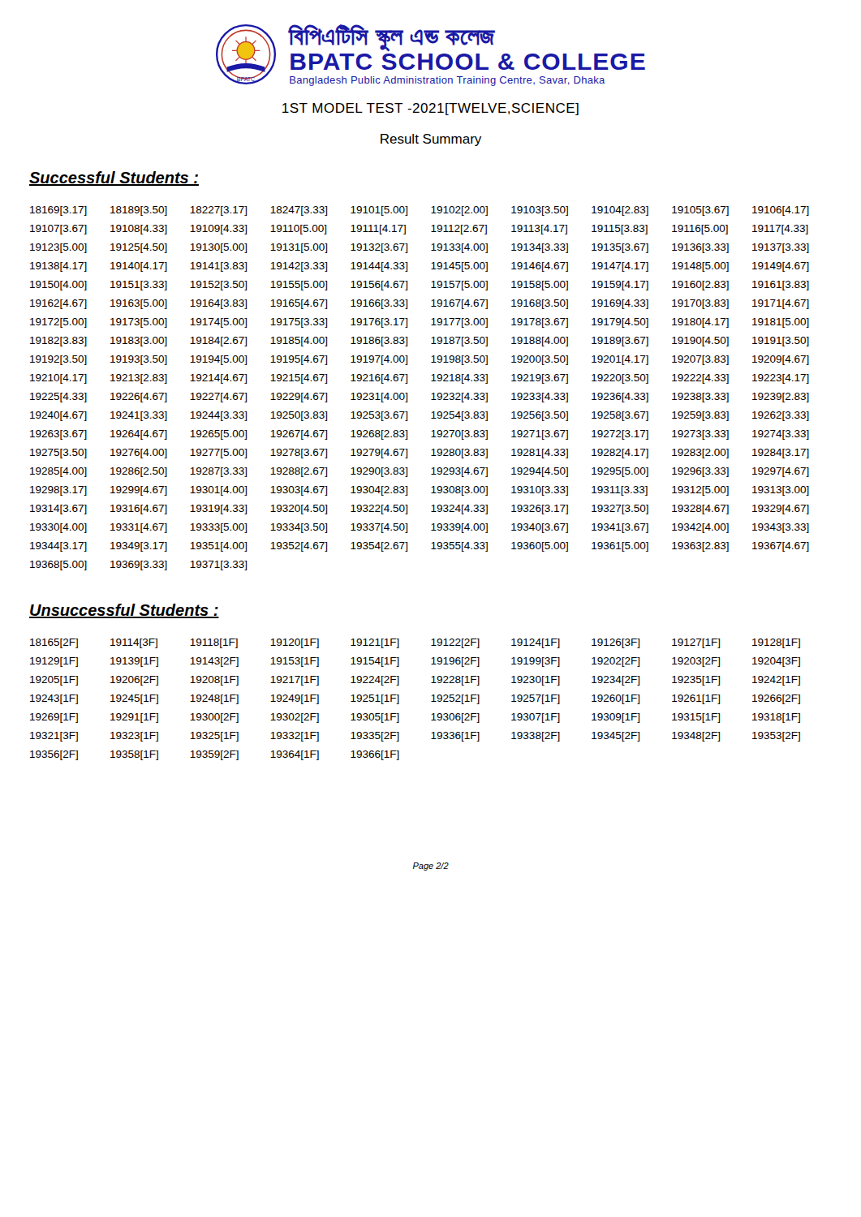BPATC
বিপিএটিসি স্কুল এন্ড কলেজ
BPATC SCHOOL & COLLEGE
Bangladesh Public Administration Training Centre, Savar, Dhaka
1ST MODEL TEST -2021[TWELVE,SCIENCE]
Result Summary
Successful Students :
| 18169[3.17] | 18189[3.50] | 18227[3.17] | 18247[3.33] | 19101[5.00] | 19102[2.00] | 19103[3.50] | 19104[2.83] | 19105[3.67] | 19106[4.17] |
| 19107[3.67] | 19108[4.33] | 19109[4.33] | 19110[5.00] | 19111[4.17] | 19112[2.67] | 19113[4.17] | 19115[3.83] | 19116[5.00] | 19117[4.33] |
| 19123[5.00] | 19125[4.50] | 19130[5.00] | 19131[5.00] | 19132[3.67] | 19133[4.00] | 19134[3.33] | 19135[3.67] | 19136[3.33] | 19137[3.33] |
| 19138[4.17] | 19140[4.17] | 19141[3.83] | 19142[3.33] | 19144[4.33] | 19145[5.00] | 19146[4.67] | 19147[4.17] | 19148[5.00] | 19149[4.67] |
| 19150[4.00] | 19151[3.33] | 19152[3.50] | 19155[5.00] | 19156[4.67] | 19157[5.00] | 19158[5.00] | 19159[4.17] | 19160[2.83] | 19161[3.83] |
| 19162[4.67] | 19163[5.00] | 19164[3.83] | 19165[4.67] | 19166[3.33] | 19167[4.67] | 19168[3.50] | 19169[4.33] | 19170[3.83] | 19171[4.67] |
| 19172[5.00] | 19173[5.00] | 19174[5.00] | 19175[3.33] | 19176[3.17] | 19177[3.00] | 19178[3.67] | 19179[4.50] | 19180[4.17] | 19181[5.00] |
| 19182[3.83] | 19183[3.00] | 19184[2.67] | 19185[4.00] | 19186[3.83] | 19187[3.50] | 19188[4.00] | 19189[3.67] | 19190[4.50] | 19191[3.50] |
| 19192[3.50] | 19193[3.50] | 19194[5.00] | 19195[4.67] | 19197[4.00] | 19198[3.50] | 19200[3.50] | 19201[4.17] | 19207[3.83] | 19209[4.67] |
| 19210[4.17] | 19213[2.83] | 19214[4.67] | 19215[4.67] | 19216[4.67] | 19218[4.33] | 19219[3.67] | 19220[3.50] | 19222[4.33] | 19223[4.17] |
| 19225[4.33] | 19226[4.67] | 19227[4.67] | 19229[4.67] | 19231[4.00] | 19232[4.33] | 19233[4.33] | 19236[4.33] | 19238[3.33] | 19239[2.83] |
| 19240[4.67] | 19241[3.33] | 19244[3.33] | 19250[3.83] | 19253[3.67] | 19254[3.83] | 19256[3.50] | 19258[3.67] | 19259[3.83] | 19262[3.33] |
| 19263[3.67] | 19264[4.67] | 19265[5.00] | 19267[4.67] | 19268[2.83] | 19270[3.83] | 19271[3.67] | 19272[3.17] | 19273[3.33] | 19274[3.33] |
| 19275[3.50] | 19276[4.00] | 19277[5.00] | 19278[3.67] | 19279[4.67] | 19280[3.83] | 19281[4.33] | 19282[4.17] | 19283[2.00] | 19284[3.17] |
| 19285[4.00] | 19286[2.50] | 19287[3.33] | 19288[2.67] | 19290[3.83] | 19293[4.67] | 19294[4.50] | 19295[5.00] | 19296[3.33] | 19297[4.67] |
| 19298[3.17] | 19299[4.67] | 19301[4.00] | 19303[4.67] | 19304[2.83] | 19308[3.00] | 19310[3.33] | 19311[3.33] | 19312[5.00] | 19313[3.00] |
| 19314[3.67] | 19316[4.67] | 19319[4.33] | 19320[4.50] | 19322[4.50] | 19324[4.33] | 19326[3.17] | 19327[3.50] | 19328[4.67] | 19329[4.67] |
| 19330[4.00] | 19331[4.67] | 19333[5.00] | 19334[3.50] | 19337[4.50] | 19339[4.00] | 19340[3.67] | 19341[3.67] | 19342[4.00] | 19343[3.33] |
| 19344[3.17] | 19349[3.17] | 19351[4.00] | 19352[4.67] | 19354[2.67] | 19355[4.33] | 19360[5.00] | 19361[5.00] | 19363[2.83] | 19367[4.67] |
| 19368[5.00] | 19369[3.33] | 19371[3.33] | | | | | | | |
Unsuccessful Students :
| 18165[2F] | 19114[3F] | 19118[1F] | 19120[1F] | 19121[1F] | 19122[2F] | 19124[1F] | 19126[3F] | 19127[1F] | 19128[1F] |
| 19129[1F] | 19139[1F] | 19143[2F] | 19153[1F] | 19154[1F] | 19196[2F] | 19199[3F] | 19202[2F] | 19203[2F] | 19204[3F] |
| 19205[1F] | 19206[2F] | 19208[1F] | 19217[1F] | 19224[2F] | 19228[1F] | 19230[1F] | 19234[2F] | 19235[1F] | 19242[1F] |
| 19243[1F] | 19245[1F] | 19248[1F] | 19249[1F] | 19251[1F] | 19252[1F] | 19257[1F] | 19260[1F] | 19261[1F] | 19266[2F] |
| 19269[1F] | 19291[1F] | 19300[2F] | 19302[2F] | 19305[1F] | 19306[2F] | 19307[1F] | 19309[1F] | 19315[1F] | 19318[1F] |
| 19321[3F] | 19323[1F] | 19325[1F] | 19332[1F] | 19335[2F] | 19336[1F] | 19338[2F] | 19345[2F] | 19348[2F] | 19353[2F] |
| 19356[2F] | 19358[1F] | 19359[2F] | 19364[1F] | 19366[1F] | | | | | |
Page 2/2